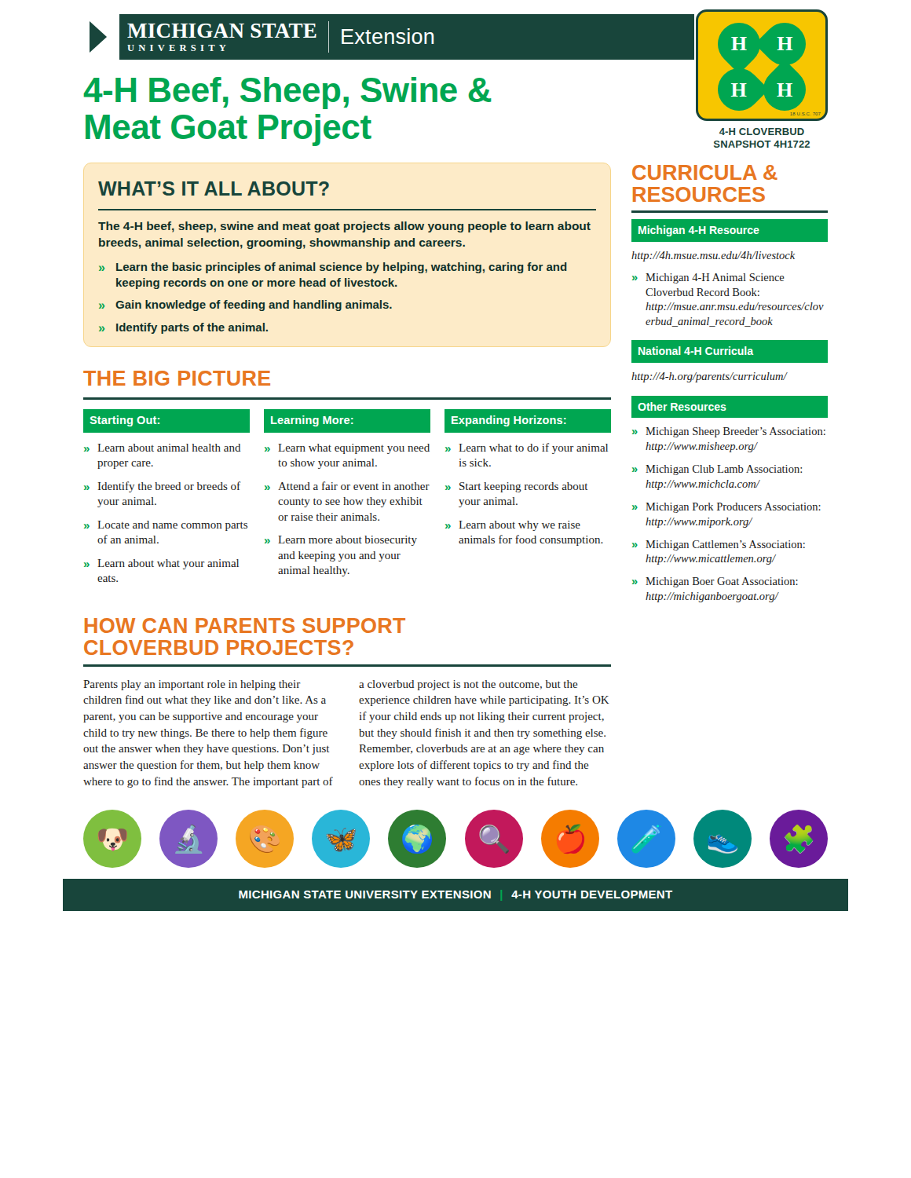H
H
H
H
18 U.S.C. 707
4-H CLOVERBUD
SNAPSHOT 4H1722
MICHIGAN STATE UNIVERSITY
Extension
4-H Beef, Sheep, Swine &
Meat Goat Project
WHAT’S IT ALL ABOUT?
The 4-H beef, sheep, swine and meat goat projects allow young people to learn about breeds, animal selection, grooming, showmanship and careers.
Learn the basic principles of animal science by helping, watching, caring for and keeping records on one or more head of livestock.
Gain knowledge of feeding and handling animals.
Identify parts of the animal.
THE BIG PICTURE
Starting Out:
Learn about animal health and proper care.
Identify the breed or breeds of your animal.
Locate and name common parts of an animal.
Learn about what your animal eats.
Learning More:
Learn what equipment you need to show your animal.
Attend a fair or event in another county to see how they exhibit or raise their animals.
Learn more about biosecurity and keeping you and your animal healthy.
Expanding Horizons:
Learn what to do if your animal is sick.
Start keeping records about your animal.
Learn about why we raise animals for food consumption.
HOW CAN PARENTS SUPPORT
CLOVERBUD PROJECTS?
Parents play an important role in helping their children find out what they like and don’t like. As a parent, you can be supportive and encourage your child to try new things. Be there to help them figure out the answer when they have questions. Don’t just answer the question for them, but help them know where to go to find the answer. The important part of a cloverbud project is not the outcome, but the experience children have while participating. It’s OK if your child ends up not liking their current project, but they should finish it and then try something else. Remember, cloverbuds are at an age where they can explore lots of different topics to try and find the ones they really want to focus on in the future.
CURRICULA &
RESOURCES
Michigan 4-H Resource
http://4h.msue.msu.edu/4h/livestock
Michigan 4-H Animal Science Cloverbud Record Book: http://msue.anr.msu.edu/resources/cloverbud_animal_record_book
National 4-H Curricula
http://4-h.org/parents/curriculum/
Other Resources
Michigan Sheep Breeder’s Association: http://www.misheep.org/
Michigan Club Lamb Association: http://www.michcla.com/
Michigan Pork Producers Association: http://www.mipork.org/
Michigan Cattlemen’s Association: http://www.micattlemen.org/
Michigan Boer Goat Association: http://michiganboergoat.org/
🐶
🔬
🎨
🦋
🌍
🔍
🍎
🧪
👟
🧩
MICHIGAN STATE UNIVERSITY EXTENSION | 4-H YOUTH DEVELOPMENT